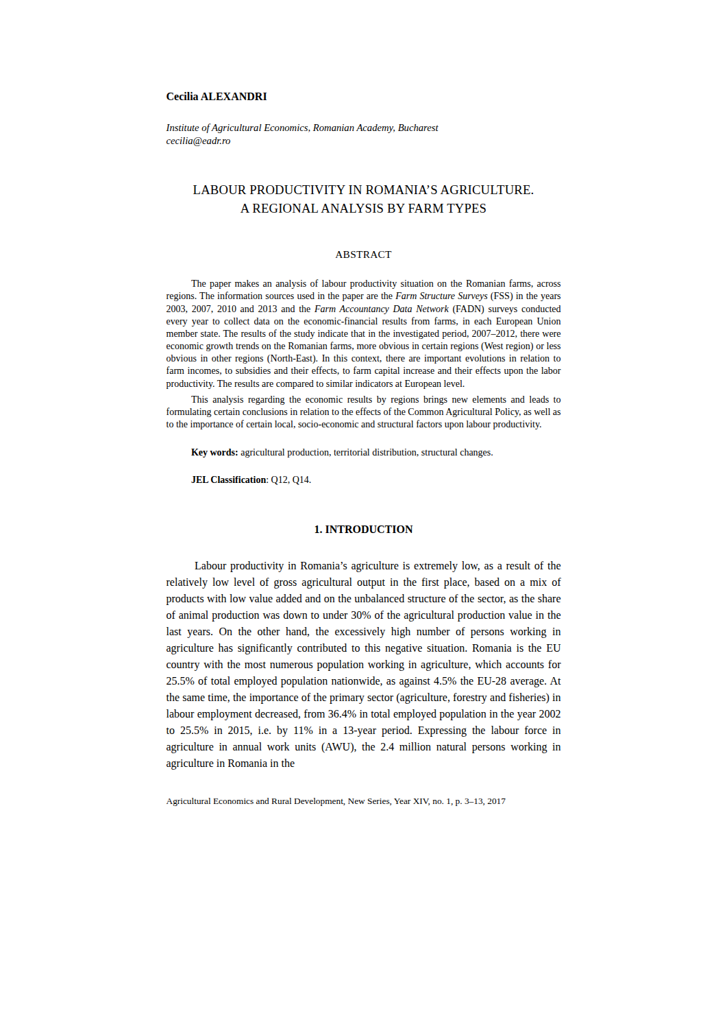Cecilia ALEXANDRI
Institute of Agricultural Economics, Romanian Academy, Bucharest
cecilia@eadr.ro
LABOUR PRODUCTIVITY IN ROMANIA’S AGRICULTURE.
A REGIONAL ANALYSIS BY FARM TYPES
ABSTRACT
The paper makes an analysis of labour productivity situation on the Romanian farms, across regions. The information sources used in the paper are the Farm Structure Surveys (FSS) in the years 2003, 2007, 2010 and 2013 and the Farm Accountancy Data Network (FADN) surveys conducted every year to collect data on the economic-financial results from farms, in each European Union member state. The results of the study indicate that in the investigated period, 2007–2012, there were economic growth trends on the Romanian farms, more obvious in certain regions (West region) or less obvious in other regions (North-East). In this context, there are important evolutions in relation to farm incomes, to subsidies and their effects, to farm capital increase and their effects upon the labor productivity. The results are compared to similar indicators at European level.
This analysis regarding the economic results by regions brings new elements and leads to formulating certain conclusions in relation to the effects of the Common Agricultural Policy, as well as to the importance of certain local, socio-economic and structural factors upon labour productivity.
Key words: agricultural production, territorial distribution, structural changes.
JEL Classification: Q12, Q14.
1. INTRODUCTION
Labour productivity in Romania’s agriculture is extremely low, as a result of the relatively low level of gross agricultural output in the first place, based on a mix of products with low value added and on the unbalanced structure of the sector, as the share of animal production was down to under 30% of the agricultural production value in the last years. On the other hand, the excessively high number of persons working in agriculture has significantly contributed to this negative situation. Romania is the EU country with the most numerous population working in agriculture, which accounts for 25.5% of total employed population nationwide, as against 4.5% the EU-28 average. At the same time, the importance of the primary sector (agriculture, forestry and fisheries) in labour employment decreased, from 36.4% in total employed population in the year 2002 to 25.5% in 2015, i.e. by 11% in a 13-year period. Expressing the labour force in agriculture in annual work units (AWU), the 2.4 million natural persons working in agriculture in Romania in the
Agricultural Economics and Rural Development, New Series, Year XIV, no. 1, p. 3–13, 2017